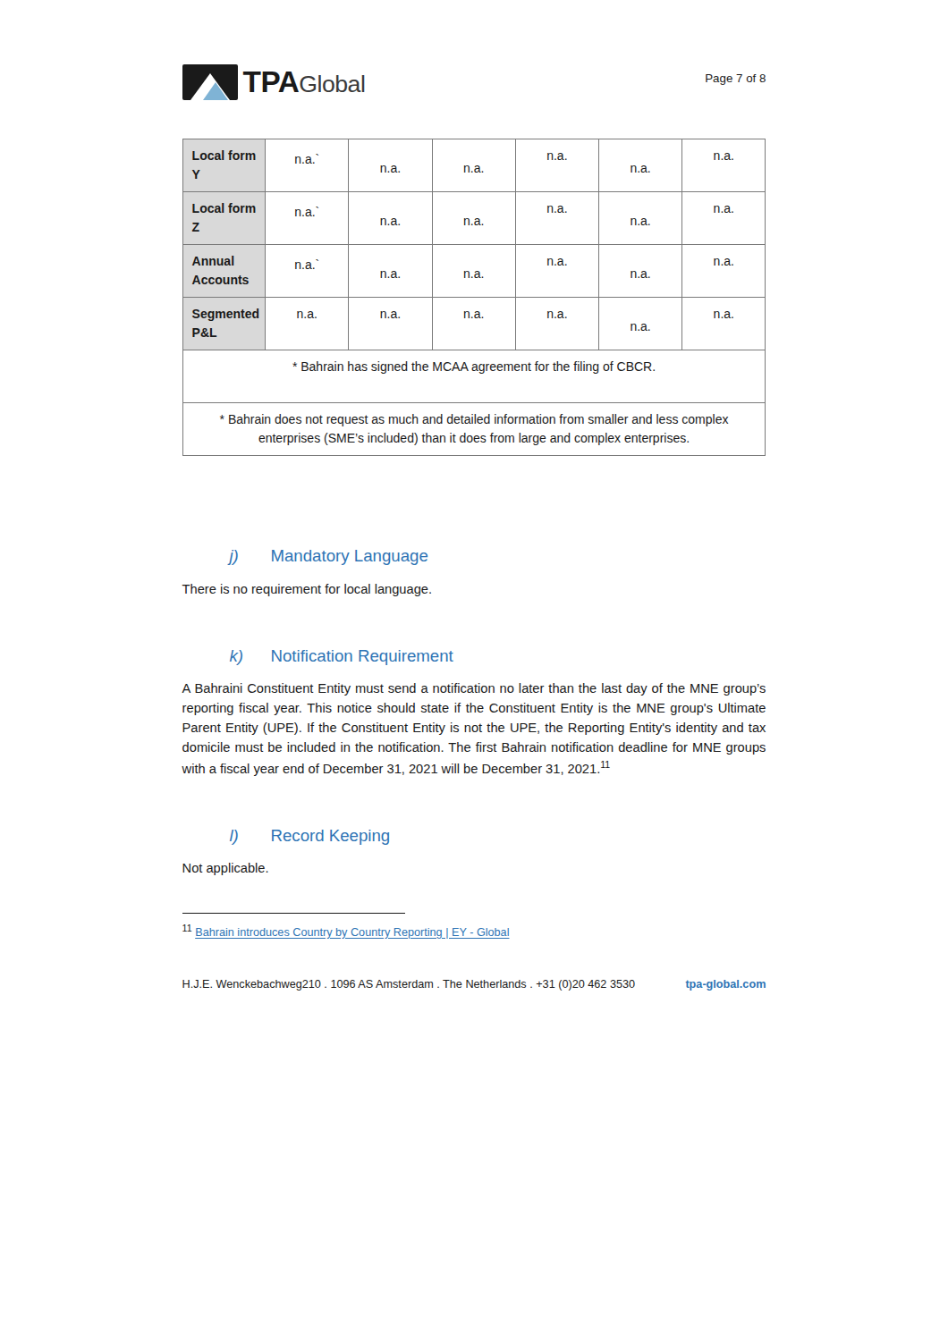TPAGlobal
Page 7 of 8
| Local form Y | n.a.` | n.a. | n.a. | n.a. | n.a. | n.a. |
| Local form Z | n.a.` | n.a. | n.a. | n.a. | n.a. | n.a. |
| Annual Accounts | n.a.` | n.a. | n.a. | n.a. | n.a. | n.a. |
| Segmented P&L | n.a. | n.a. | n.a. | n.a. | n.a. | n.a. |
| * Bahrain has signed the MCAA agreement for the filing of CBCR. |
| * Bahrain does not request as much and detailed information from smaller and less complex enterprises (SME’s included) than it does from large and complex enterprises. |
j) Mandatory Language
There is no requirement for local language.
k) Notification Requirement
A Bahraini Constituent Entity must send a notification no later than the last day of the MNE group’s reporting fiscal year. This notice should state if the Constituent Entity is the MNE group's Ultimate Parent Entity (UPE). If the Constituent Entity is not the UPE, the Reporting Entity's identity and tax domicile must be included in the notification. The first Bahrain notification deadline for MNE groups with a fiscal year end of December 31, 2021 will be December 31, 2021.11
l) Record Keeping
Not applicable.
11 Bahrain introduces Country by Country Reporting | EY - Global
H.J.E. Wenckebachweg210 . 1096 AS Amsterdam . The Netherlands . +31 (0)20 462 3530
tpa-global.com